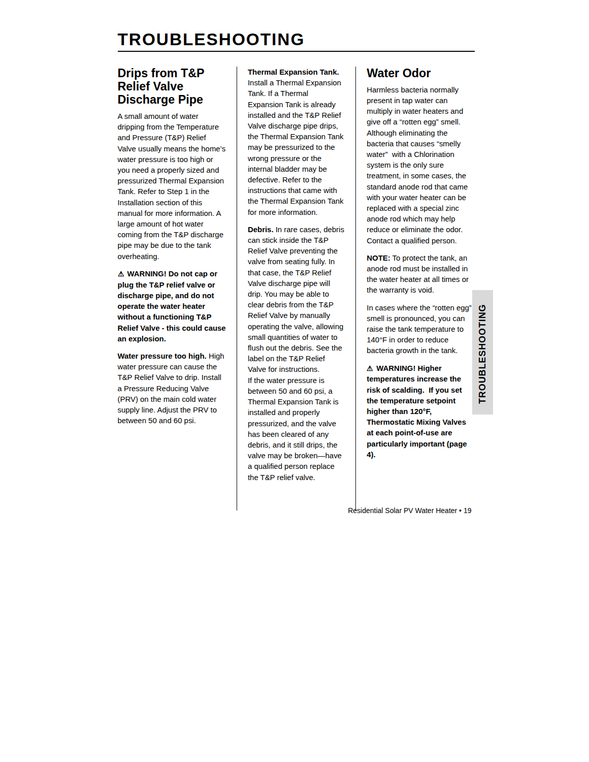TROUBLESHOOTING
Drips from T&P Relief Valve Discharge Pipe
A small amount of water dripping from the Temperature and Pressure (T&P) Relief Valve usually means the home’s water pressure is too high or you need a properly sized and pressurized Thermal Expansion Tank. Refer to Step 1 in the Installation section of this manual for more information. A large amount of hot water coming from the T&P discharge pipe may be due to the tank overheating.
⚠ WARNING! Do not cap or plug the T&P relief valve or discharge pipe, and do not operate the water heater without a functioning T&P Relief Valve - this could cause an explosion.
Water pressure too high. High water pressure can cause the T&P Relief Valve to drip. Install a Pressure Reducing Valve (PRV) on the main cold water supply line. Adjust the PRV to between 50 and 60 psi.
Thermal Expansion Tank. Install a Thermal Expansion Tank. If a Thermal Expansion Tank is already installed and the T&P Relief Valve discharge pipe drips, the Thermal Expansion Tank may be pressurized to the wrong pressure or the internal bladder may be defective. Refer to the instructions that came with the Thermal Expansion Tank for more information.
Debris. In rare cases, debris can stick inside the T&P Relief Valve preventing the valve from seating fully. In that case, the T&P Relief Valve discharge pipe will drip. You may be able to clear debris from the T&P Relief Valve by manually operating the valve, allowing small quantities of water to flush out the debris. See the label on the T&P Relief Valve for instructions.
If the water pressure is between 50 and 60 psi, a Thermal Expansion Tank is installed and properly pressurized, and the valve has been cleared of any debris, and it still drips, the valve may be broken—have a qualified person replace the T&P relief valve.
Water Odor
Harmless bacteria normally present in tap water can multiply in water heaters and give off a “rotten egg” smell. Although eliminating the bacteria that causes “smelly water” with a Chlorination system is the only sure treatment, in some cases, the standard anode rod that came with your water heater can be replaced with a special zinc anode rod which may help reduce or eliminate the odor. Contact a qualified person.
NOTE: To protect the tank, an anode rod must be installed in the water heater at all times or the warranty is void.
In cases where the “rotten egg” smell is pronounced, you can raise the tank temperature to 140°F in order to reduce bacteria growth in the tank.
⚠ WARNING! Higher temperatures increase the risk of scalding. If you set the temperature setpoint higher than 120°F, Thermostatic Mixing Valves at each point-of-use are particularly important (page 4).
TROUBLESHOOTING
Residential Solar PV Water Heater • 19